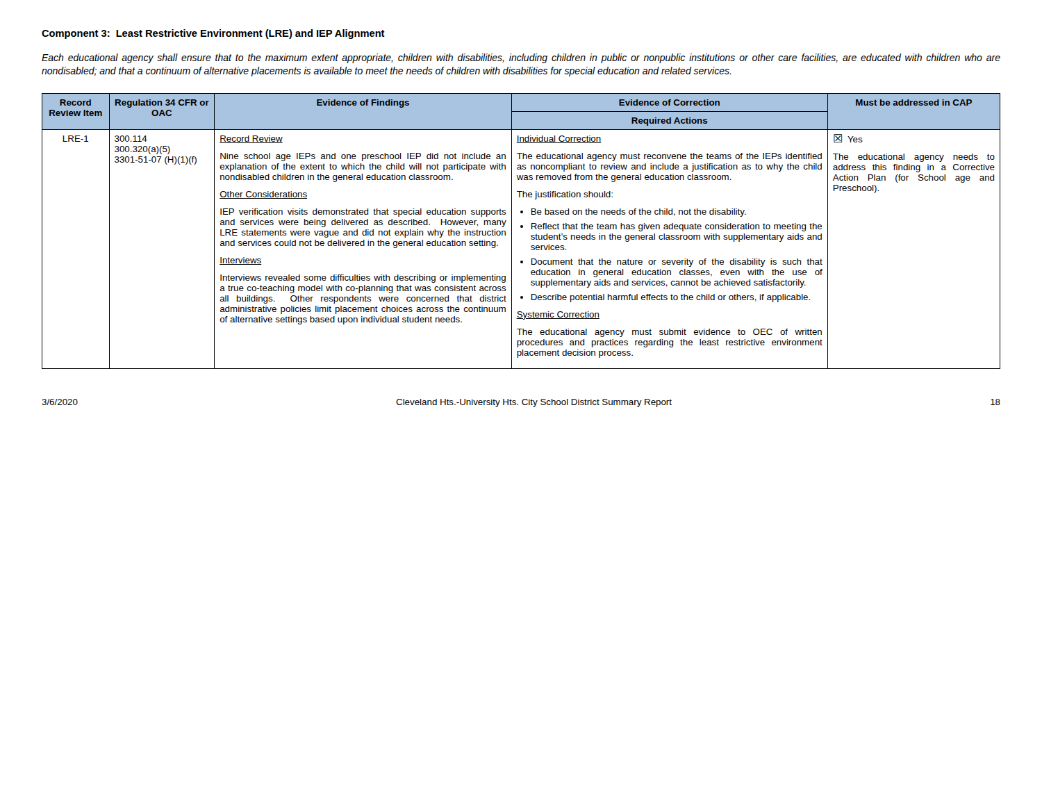Component 3: Least Restrictive Environment (LRE) and IEP Alignment
Each educational agency shall ensure that to the maximum extent appropriate, children with disabilities, including children in public or nonpublic institutions or other care facilities, are educated with children who are nondisabled; and that a continuum of alternative placements is available to meet the needs of children with disabilities for special education and related services.
| Record Review Item | Regulation 34 CFR or OAC | Evidence of Findings | Evidence of Correction | Must be addressed in CAP |
| --- | --- | --- | --- | --- |
| Required Actions |
| LRE-1 | 300.114 300.320(a)(5) 3301-51-07 (H)(1)(f) | Record Review Nine school age IEPs and one preschool IEP did not include an explanation of the extent to which the child will not participate with nondisabled children in the general education classroom. Other Considerations IEP verification visits demonstrated that special education supports and services were being delivered as described. However, many LRE statements were vague and did not explain why the instruction and services could not be delivered in the general education setting. Interviews Interviews revealed some difficulties with describing or implementing a true co-teaching model with co-planning that was consistent across all buildings. Other respondents were concerned that district administrative policies limit placement choices across the continuum of alternative settings based upon individual student needs. | Individual Correction The educational agency must reconvene the teams of the IEPs identified as noncompliant to review and include a justification as to why the child was removed from the general education classroom. The justification should: Be based on the needs of the child, not the disability. Reflect that the team has given adequate consideration to meeting the student’s needs in the general classroom with supplementary aids and services. Document that the nature or severity of the disability is such that education in general education classes, even with the use of supplementary aids and services, cannot be achieved satisfactorily. Describe potential harmful effects to the child or others, if applicable. Systemic Correction The educational agency must submit evidence to OEC of written procedures and practices regarding the least restrictive environment placement decision process. | ☒ Yes The educational agency needs to address this finding in a Corrective Action Plan (for School age and Preschool). |
3/6/2020 Cleveland Hts.-University Hts. City School District Summary Report 18